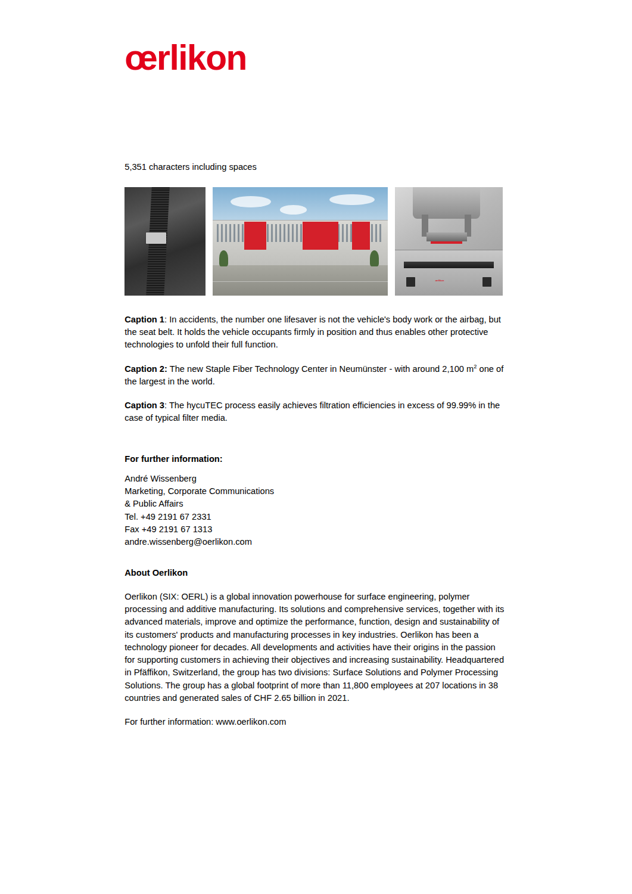œrlikon
5,351 characters including spaces
œrlikon
Caption 1: In accidents, the number one lifesaver is not the vehicle's body work or the airbag, but the seat belt. It holds the vehicle occupants firmly in position and thus enables other protective technologies to unfold their full function.
Caption 2: The new Staple Fiber Technology Center in Neumünster - with around 2,100 m2 one of the largest in the world.
Caption 3: The hycuTEC process easily achieves filtration efficiencies in excess of 99.99% in the case of typical filter media.
For further information:
André Wissenberg
Marketing, Corporate Communications
& Public Affairs
Tel. +49 2191 67 2331
Fax +49 2191 67 1313
andre.wissenberg@oerlikon.com
About Oerlikon
Oerlikon (SIX: OERL) is a global innovation powerhouse for surface engineering, polymer processing and additive manufacturing. Its solutions and comprehensive services, together with its advanced materials, improve and optimize the performance, function, design and sustainability of its customers' products and manufacturing processes in key industries. Oerlikon has been a technology pioneer for decades. All developments and activities have their origins in the passion for supporting customers in achieving their objectives and increasing sustainability. Headquartered in Pfäffikon, Switzerland, the group has two divisions: Surface Solutions and Polymer Processing Solutions. The group has a global footprint of more than 11,800 employees at 207 locations in 38 countries and generated sales of CHF 2.65 billion in 2021.
For further information: www.oerlikon.com